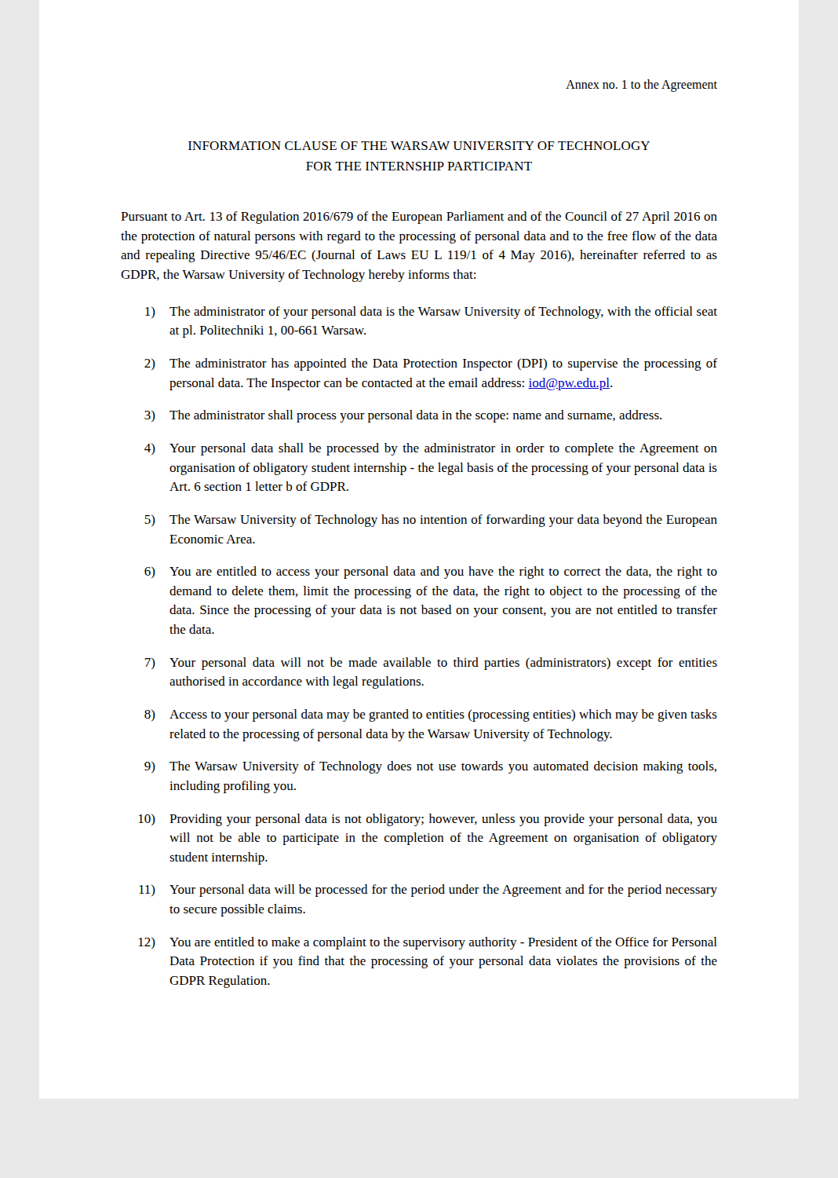Annex no. 1 to the Agreement
INFORMATION CLAUSE OF THE WARSAW UNIVERSITY OF TECHNOLOGY
FOR THE INTERNSHIP PARTICIPANT
Pursuant to Art. 13 of Regulation 2016/679 of the European Parliament and of the Council of 27 April 2016 on the protection of natural persons with regard to the processing of personal data and to the free flow of the data and repealing Directive 95/46/EC (Journal of Laws EU L 119/1 of 4 May 2016), hereinafter referred to as GDPR, the Warsaw University of Technology hereby informs that:
The administrator of your personal data is the Warsaw University of Technology, with the official seat at pl. Politechniki 1, 00-661 Warsaw.
The administrator has appointed the Data Protection Inspector (DPI) to supervise the processing of personal data. The Inspector can be contacted at the email address: iod@pw.edu.pl.
The administrator shall process your personal data in the scope: name and surname, address.
Your personal data shall be processed by the administrator in order to complete the Agreement on organisation of obligatory student internship - the legal basis of the processing of your personal data is Art. 6 section 1 letter b of GDPR.
The Warsaw University of Technology has no intention of forwarding your data beyond the European Economic Area.
You are entitled to access your personal data and you have the right to correct the data, the right to demand to delete them, limit the processing of the data, the right to object to the processing of the data. Since the processing of your data is not based on your consent, you are not entitled to transfer the data.
Your personal data will not be made available to third parties (administrators) except for entities authorised in accordance with legal regulations.
Access to your personal data may be granted to entities (processing entities) which may be given tasks related to the processing of personal data by the Warsaw University of Technology.
The Warsaw University of Technology does not use towards you automated decision making tools, including profiling you.
Providing your personal data is not obligatory; however, unless you provide your personal data, you will not be able to participate in the completion of the Agreement on organisation of obligatory student internship.
Your personal data will be processed for the period under the Agreement and for the period necessary to secure possible claims.
You are entitled to make a complaint to the supervisory authority - President of the Office for Personal Data Protection if you find that the processing of your personal data violates the provisions of the GDPR Regulation.